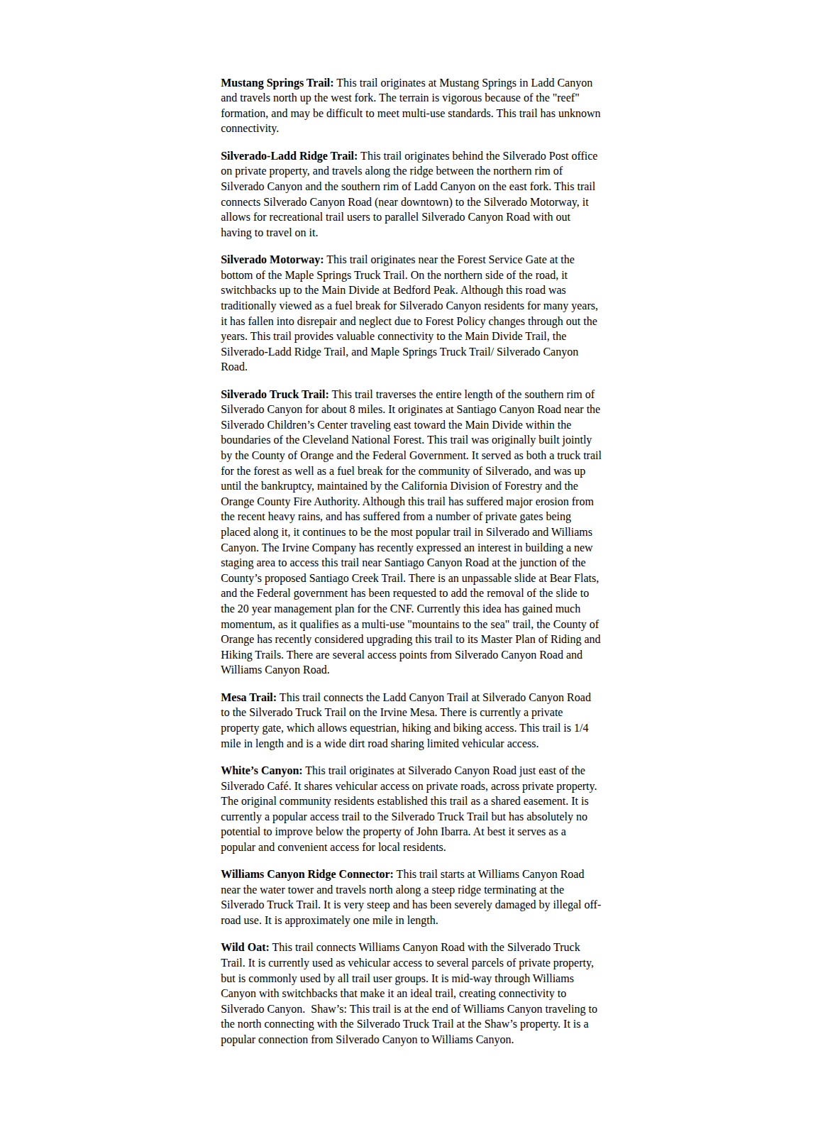Mustang Springs Trail: This trail originates at Mustang Springs in Ladd Canyon and travels north up the west fork. The terrain is vigorous because of the "reef" formation, and may be difficult to meet multi-use standards. This trail has unknown connectivity.
Silverado-Ladd Ridge Trail: This trail originates behind the Silverado Post office on private property, and travels along the ridge between the northern rim of Silverado Canyon and the southern rim of Ladd Canyon on the east fork. This trail connects Silverado Canyon Road (near downtown) to the Silverado Motorway, it allows for recreational trail users to parallel Silverado Canyon Road with out having to travel on it.
Silverado Motorway: This trail originates near the Forest Service Gate at the bottom of the Maple Springs Truck Trail. On the northern side of the road, it switchbacks up to the Main Divide at Bedford Peak. Although this road was traditionally viewed as a fuel break for Silverado Canyon residents for many years, it has fallen into disrepair and neglect due to Forest Policy changes through out the years. This trail provides valuable connectivity to the Main Divide Trail, the Silverado-Ladd Ridge Trail, and Maple Springs Truck Trail/ Silverado Canyon Road.
Silverado Truck Trail: This trail traverses the entire length of the southern rim of Silverado Canyon for about 8 miles. It originates at Santiago Canyon Road near the Silverado Children’s Center traveling east toward the Main Divide within the boundaries of the Cleveland National Forest. This trail was originally built jointly by the County of Orange and the Federal Government. It served as both a truck trail for the forest as well as a fuel break for the community of Silverado, and was up until the bankruptcy, maintained by the California Division of Forestry and the Orange County Fire Authority. Although this trail has suffered major erosion from the recent heavy rains, and has suffered from a number of private gates being placed along it, it continues to be the most popular trail in Silverado and Williams Canyon. The Irvine Company has recently expressed an interest in building a new staging area to access this trail near Santiago Canyon Road at the junction of the County’s proposed Santiago Creek Trail. There is an unpassable slide at Bear Flats, and the Federal government has been requested to add the removal of the slide to the 20 year management plan for the CNF. Currently this idea has gained much momentum, as it qualifies as a multi-use "mountains to the sea" trail, the County of Orange has recently considered upgrading this trail to its Master Plan of Riding and Hiking Trails. There are several access points from Silverado Canyon Road and Williams Canyon Road.
Mesa Trail: This trail connects the Ladd Canyon Trail at Silverado Canyon Road to the Silverado Truck Trail on the Irvine Mesa. There is currently a private property gate, which allows equestrian, hiking and biking access. This trail is 1/4 mile in length and is a wide dirt road sharing limited vehicular access.
White’s Canyon: This trail originates at Silverado Canyon Road just east of the Silverado Café. It shares vehicular access on private roads, across private property. The original community residents established this trail as a shared easement. It is currently a popular access trail to the Silverado Truck Trail but has absolutely no potential to improve below the property of John Ibarra. At best it serves as a popular and convenient access for local residents.
Williams Canyon Ridge Connector: This trail starts at Williams Canyon Road near the water tower and travels north along a steep ridge terminating at the Silverado Truck Trail. It is very steep and has been severely damaged by illegal off-road use. It is approximately one mile in length.
Wild Oat: This trail connects Williams Canyon Road with the Silverado Truck Trail. It is currently used as vehicular access to several parcels of private property, but is commonly used by all trail user groups. It is mid-way through Williams Canyon with switchbacks that make it an ideal trail, creating connectivity to Silverado Canyon. Shaw’s: This trail is at the end of Williams Canyon traveling to the north connecting with the Silverado Truck Trail at the Shaw’s property. It is a popular connection from Silverado Canyon to Williams Canyon.